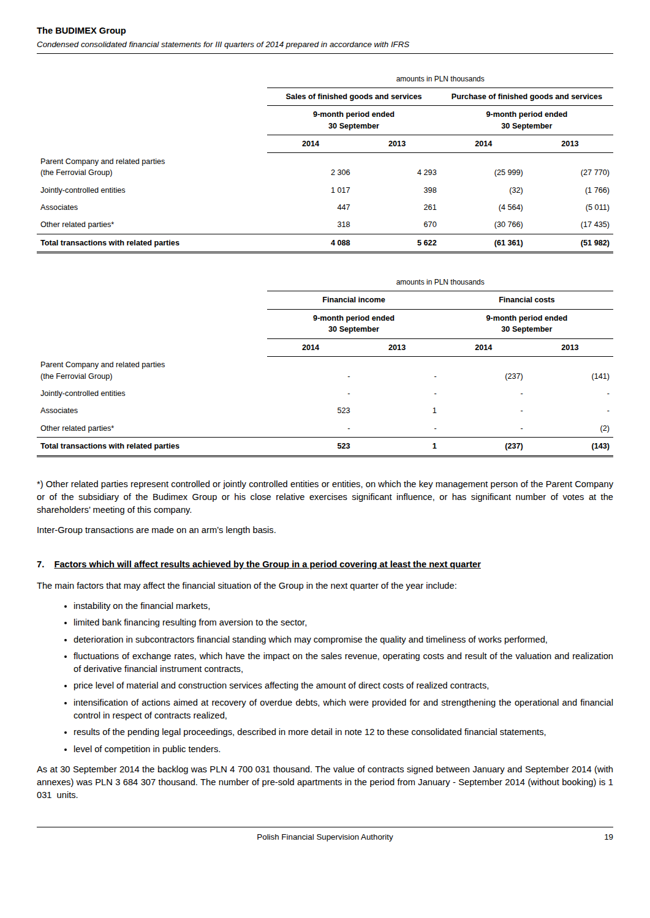The BUDIMEX Group
Condensed consolidated financial statements for III quarters of 2014 prepared in accordance with IFRS
| | amounts in PLN thousands |
| | Sales of finished goods and services | Purchase of finished goods and services |
| | 9-month period ended 30 September | 9-month period ended 30 September |
| | 2014 | 2013 | 2014 | 2013 |
| Parent Company and related parties (the Ferrovial Group) | 2 306 | 4 293 | (25 999) | (27 770) |
| Jointly-controlled entities | 1 017 | 398 | (32) | (1 766) |
| Associates | 447 | 261 | (4 564) | (5 011) |
| Other related parties* | 318 | 670 | (30 766) | (17 435) |
| Total transactions with related parties | 4 088 | 5 622 | (61 361) | (51 982) |
| | amounts in PLN thousands |
| | Financial income | Financial costs |
| | 9-month period ended 30 September | 9-month period ended 30 September |
| | 2014 | 2013 | 2014 | 2013 |
| Parent Company and related parties (the Ferrovial Group) | - | - | (237) | (141) |
| Jointly-controlled entities | - | - | - | - |
| Associates | 523 | 1 | - | - |
| Other related parties* | - | - | - | (2) |
| Total transactions with related parties | 523 | 1 | (237) | (143) |
*) Other related parties represent controlled or jointly controlled entities or entities, on which the key management person of the Parent Company or of the subsidiary of the Budimex Group or his close relative exercises significant influence, or has significant number of votes at the shareholders’ meeting of this company.
Inter-Group transactions are made on an arm’s length basis.
7. Factors which will affect results achieved by the Group in a period covering at least the next quarter
The main factors that may affect the financial situation of the Group in the next quarter of the year include:
instability on the financial markets,
limited bank financing resulting from aversion to the sector,
deterioration in subcontractors financial standing which may compromise the quality and timeliness of works performed,
fluctuations of exchange rates, which have the impact on the sales revenue, operating costs and result of the valuation and realization of derivative financial instrument contracts,
price level of material and construction services affecting the amount of direct costs of realized contracts,
intensification of actions aimed at recovery of overdue debts, which were provided for and strengthening the operational and financial control in respect of contracts realized,
results of the pending legal proceedings, described in more detail in note 12 to these consolidated financial statements,
level of competition in public tenders.
As at 30 September 2014 the backlog was PLN 4 700 031 thousand. The value of contracts signed between January and September 2014 (with annexes) was PLN 3 684 307 thousand. The number of pre-sold apartments in the period from January - September 2014 (without booking) is 1 031 units.
Polish Financial Supervision Authority
19